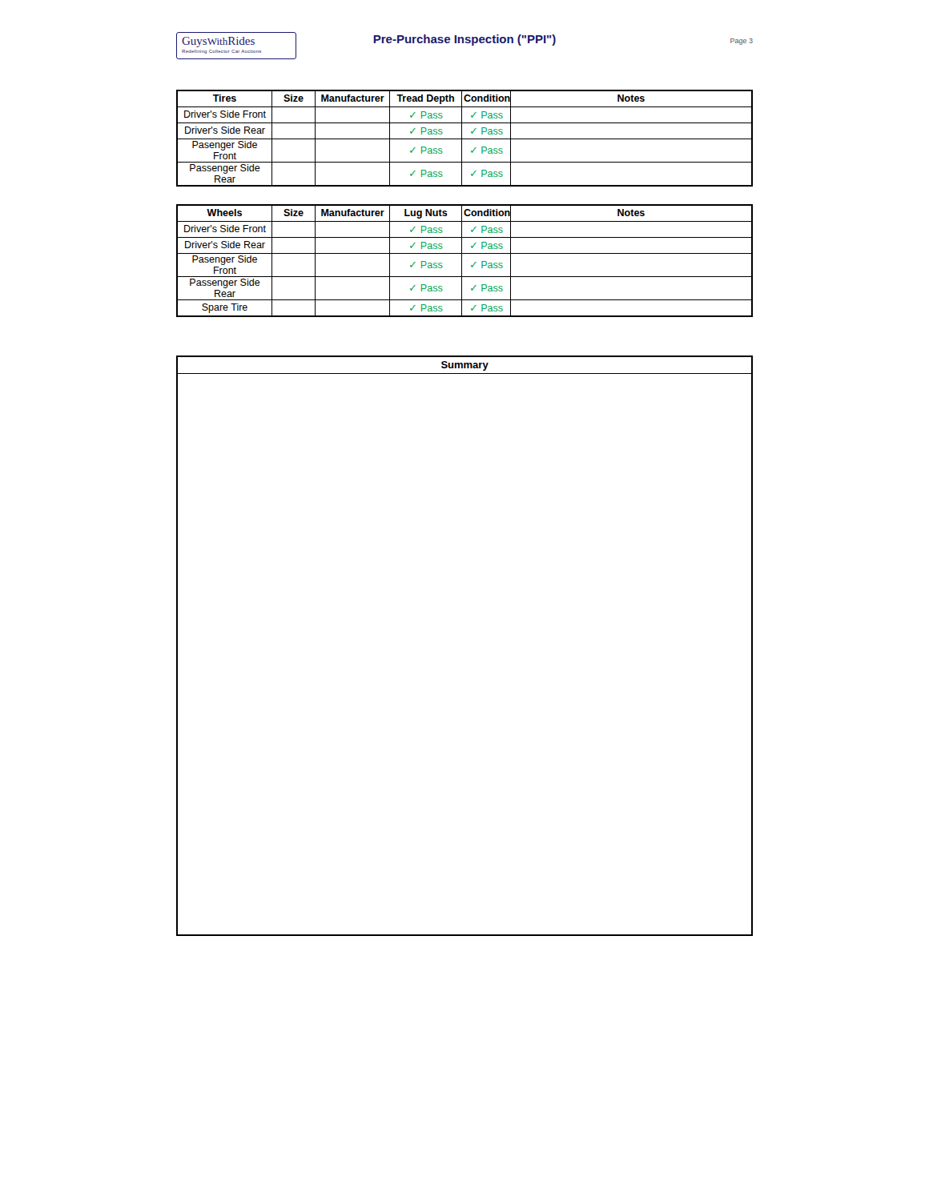GuysWith Rides Redefining Collector Car Auctions
Pre-Purchase Inspection ("PPI")
Page 3
| Tires | Size | Manufacturer | Tread Depth | Condition | Notes |
| --- | --- | --- | --- | --- | --- |
| Driver's Side Front | | | ✓ Pass | ✓ Pass | |
| Driver's Side Rear | | | ✓ Pass | ✓ Pass | |
| Pasenger Side Front | | | ✓ Pass | ✓ Pass | |
| Passenger Side Rear | | | ✓ Pass | ✓ Pass | |
| Wheels | Size | Manufacturer | Lug Nuts | Condition | Notes |
| --- | --- | --- | --- | --- | --- |
| Driver's Side Front | | | ✓ Pass | ✓ Pass | |
| Driver's Side Rear | | | ✓ Pass | ✓ Pass | |
| Pasenger Side Front | | | ✓ Pass | ✓ Pass | |
| Passenger Side Rear | | | ✓ Pass | ✓ Pass | |
| Spare Tire | | | ✓ Pass | ✓ Pass | |
| Summary |
| --- |